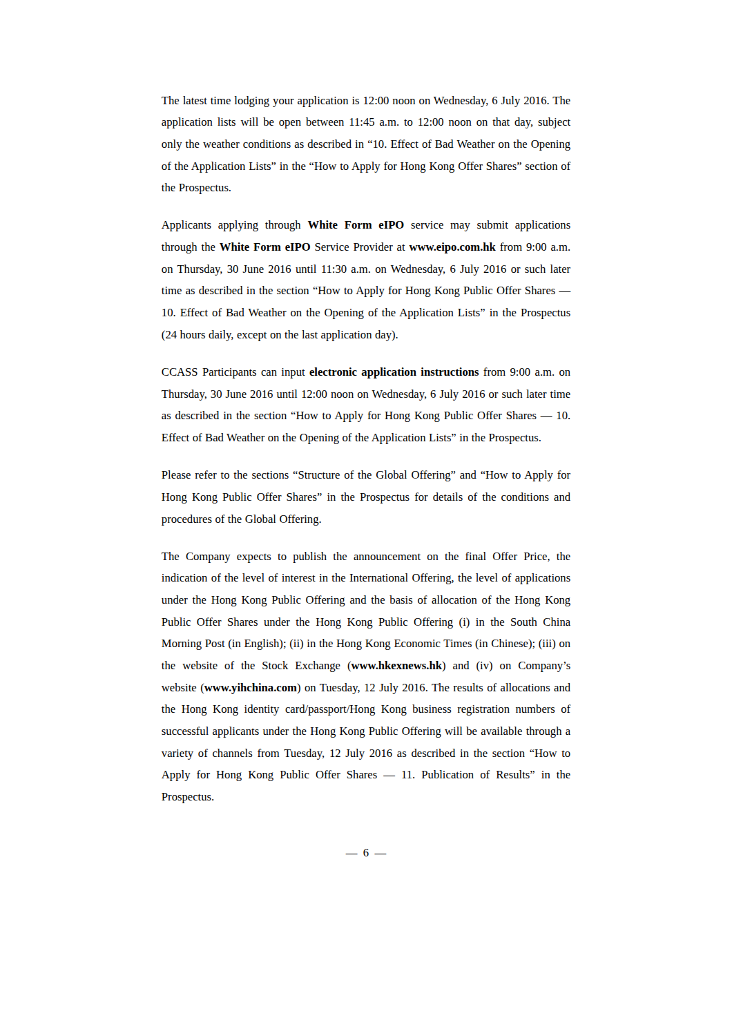The latest time lodging your application is 12:00 noon on Wednesday, 6 July 2016. The application lists will be open between 11:45 a.m. to 12:00 noon on that day, subject only the weather conditions as described in “10. Effect of Bad Weather on the Opening of the Application Lists” in the “How to Apply for Hong Kong Offer Shares” section of the Prospectus.
Applicants applying through White Form eIPO service may submit applications through the White Form eIPO Service Provider at www.eipo.com.hk from 9:00 a.m. on Thursday, 30 June 2016 until 11:30 a.m. on Wednesday, 6 July 2016 or such later time as described in the section “How to Apply for Hong Kong Public Offer Shares — 10. Effect of Bad Weather on the Opening of the Application Lists” in the Prospectus (24 hours daily, except on the last application day).
CCASS Participants can input electronic application instructions from 9:00 a.m. on Thursday, 30 June 2016 until 12:00 noon on Wednesday, 6 July 2016 or such later time as described in the section “How to Apply for Hong Kong Public Offer Shares — 10. Effect of Bad Weather on the Opening of the Application Lists” in the Prospectus.
Please refer to the sections “Structure of the Global Offering” and “How to Apply for Hong Kong Public Offer Shares” in the Prospectus for details of the conditions and procedures of the Global Offering.
The Company expects to publish the announcement on the final Offer Price, the indication of the level of interest in the International Offering, the level of applications under the Hong Kong Public Offering and the basis of allocation of the Hong Kong Public Offer Shares under the Hong Kong Public Offering (i) in the South China Morning Post (in English); (ii) in the Hong Kong Economic Times (in Chinese); (iii) on the website of the Stock Exchange (www.hkexnews.hk) and (iv) on Company’s website (www.yihchina.com) on Tuesday, 12 July 2016. The results of allocations and the Hong Kong identity card/passport/Hong Kong business registration numbers of successful applicants under the Hong Kong Public Offering will be available through a variety of channels from Tuesday, 12 July 2016 as described in the section “How to Apply for Hong Kong Public Offer Shares — 11. Publication of Results” in the Prospectus.
— 6 —